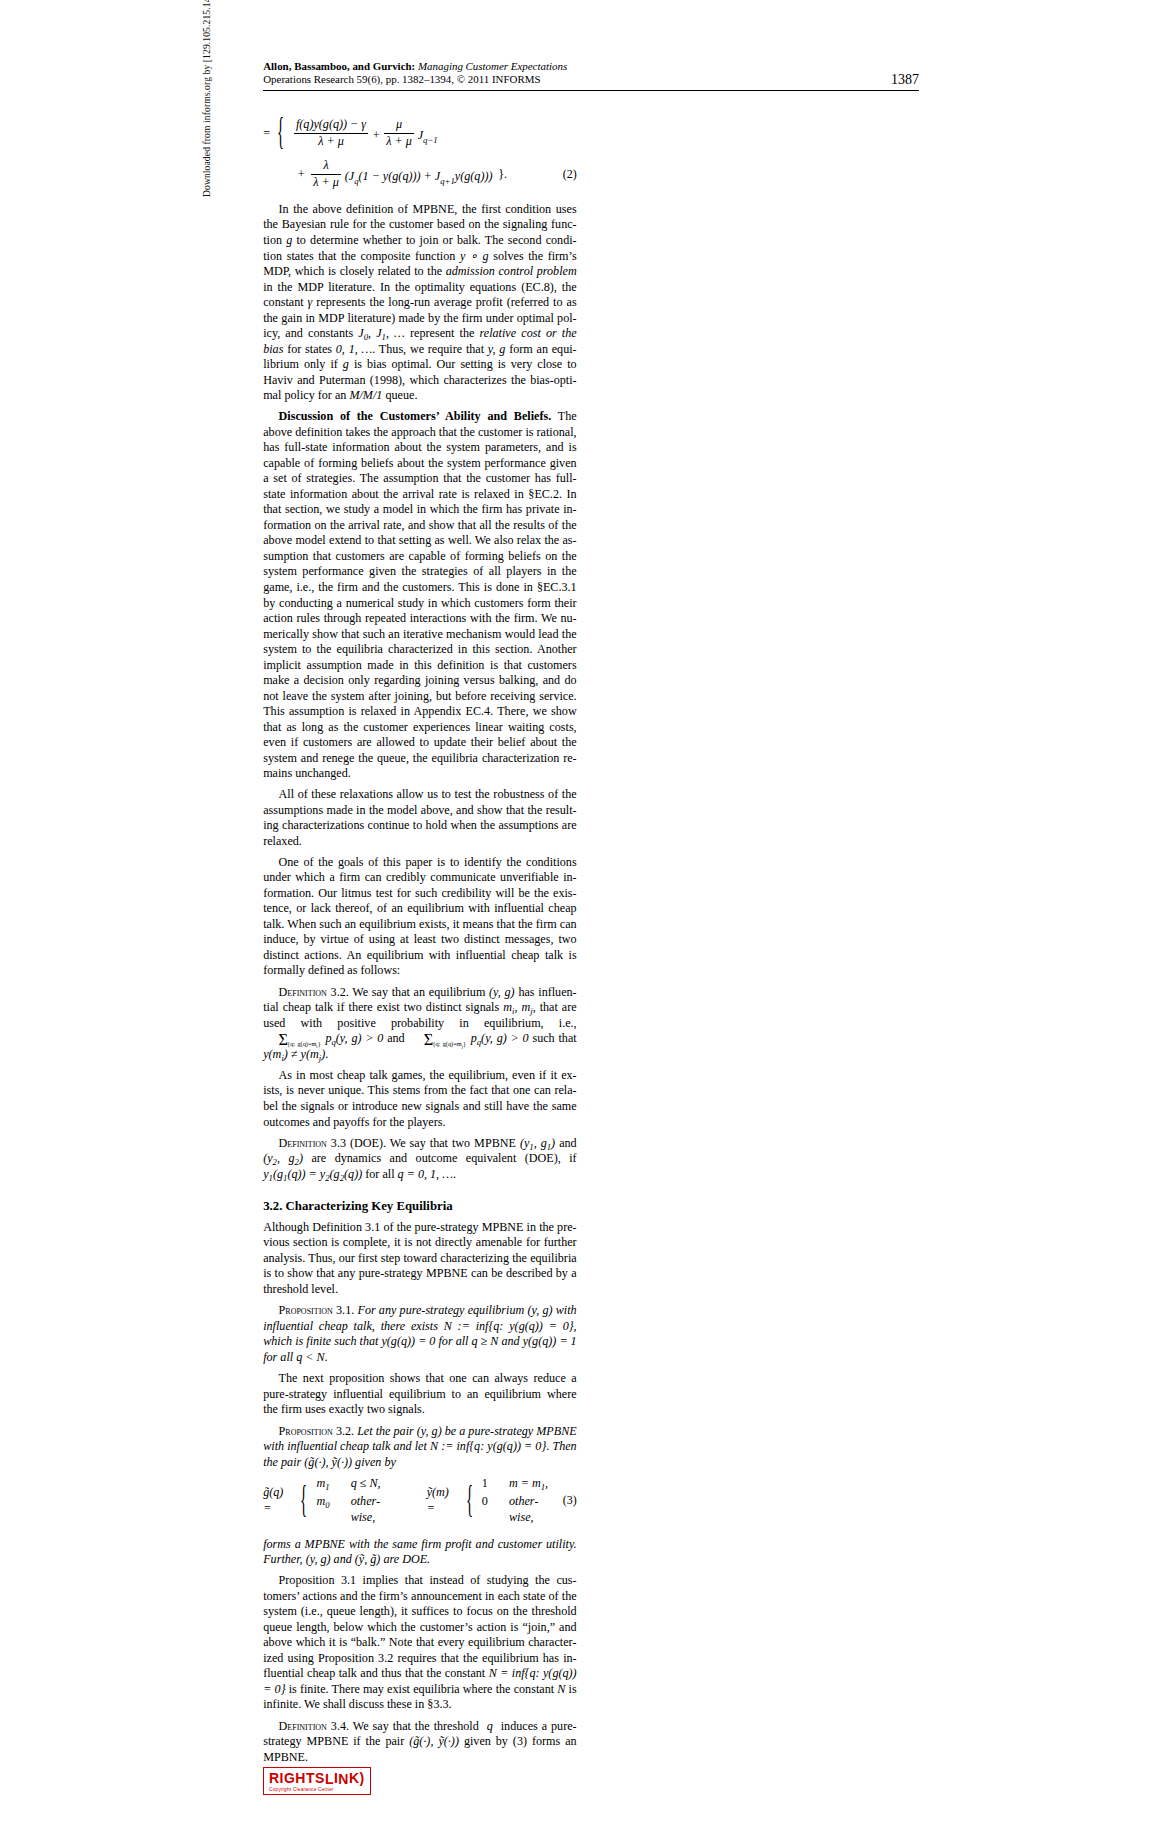Downloaded from informs.org by [129.105.215.146] on 17 November 2015, at 07:48 . For personal use only, all rights reserved.
Allon, Bassamboo, and Gurvich: Managing Customer Expectations
Operations Research 59(6), pp. 1382–1394, © 2011 INFORMS
1387
= f(q)y(g(q)) − γ λ + μ + μλ + μ Jq−1
+ λλ + μ (Jq(1 − y(g(q))) + Jq+1y(g(q))) }. (2)
In the above definition of MPBNE, the first condition uses the Bayesian rule for the customer based on the signaling function g to determine whether to join or balk. The second condition states that the composite function y ∘ g solves the firm’s MDP, which is closely related to the admission control problem in the MDP literature. In the optimality equations (EC.8), the constant γ represents the long-run average profit (referred to as the gain in MDP literature) made by the firm under optimal policy, and constants J0, J1, … represent the relative cost or the bias for states 0, 1, …. Thus, we require that y, g form an equilibrium only if g is bias optimal. Our setting is very close to Haviv and Puterman (1998), which characterizes the bias-optimal policy for an M/M/1 queue.
Discussion of the Customers’ Ability and Beliefs. The above definition takes the approach that the customer is rational, has full-state information about the system parameters, and is capable of forming beliefs about the system performance given a set of strategies. The assumption that the customer has full-state information about the arrival rate is relaxed in §EC.2. In that section, we study a model in which the firm has private information on the arrival rate, and show that all the results of the above model extend to that setting as well. We also relax the assumption that customers are capable of forming beliefs on the system performance given the strategies of all players in the game, i.e., the firm and the customers. This is done in §EC.3.1 by conducting a numerical study in which customers form their action rules through repeated interactions with the firm. We numerically show that such an iterative mechanism would lead the system to the equilibria characterized in this section. Another implicit assumption made in this definition is that customers make a decision only regarding joining versus balking, and do not leave the system after joining, but before receiving service. This assumption is relaxed in Appendix EC.4. There, we show that as long as the customer experiences linear waiting costs, even if customers are allowed to update their belief about the system and renege the queue, the equilibria characterization remains unchanged.
All of these relaxations allow us to test the robustness of the assumptions made in the model above, and show that the resulting characterizations continue to hold when the assumptions are relaxed.
One of the goals of this paper is to identify the conditions under which a firm can credibly communicate unverifiable information. Our litmus test for such credibility will be the existence, or lack thereof, of an equilibrium with influential cheap talk. When such an equilibrium exists, it means that the firm can induce, by virtue of using at least two distinct messages, two distinct actions. An equilibrium with influential cheap talk is formally defined as follows:
Definition 3.2. We say that an equilibrium (y, g) has influential cheap talk if there exist two distinct signals mi, mj, that are used with positive probability in equilibrium, i.e., Σ{q: g(q)=mi} pq(y, g) > 0 and Σ{q: g(q)=mj} pq(y, g) > 0 such that y(mi) ≠ y(mj).
As in most cheap talk games, the equilibrium, even if it exists, is never unique. This stems from the fact that one can relabel the signals or introduce new signals and still have the same outcomes and payoffs for the players.
Definition 3.3 (DOE). We say that two MPBNE (y1, g1) and (y2, g2) are dynamics and outcome equivalent (DOE), if y1(g1(q)) = y2(g2(q)) for all q = 0, 1, ….
3.2. Characterizing Key Equilibria
Although Definition 3.1 of the pure-strategy MPBNE in the previous section is complete, it is not directly amenable for further analysis. Thus, our first step toward characterizing the equilibria is to show that any pure-strategy MPBNE can be described by a threshold level.
Proposition 3.1. For any pure-strategy equilibrium (y, g) with influential cheap talk, there exists N := inf{q: y(g(q)) = 0}, which is finite such that y(g(q)) = 0 for all q ≥ N and y(g(q)) = 1 for all q < N.
The next proposition shows that one can always reduce a pure-strategy influential equilibrium to an equilibrium where the firm uses exactly two signals.
Proposition 3.2. Let the pair (y, g) be a pure-strategy MPBNE with influential cheap talk and let N := inf{q: y(g(q)) = 0}. Then the pair (g̃(·), ỹ(·)) given by
g̃(q) = m1 q ≤ N, m0 otherwise, ỹ(m) = 1 m = m1, 0 otherwise, (3)
forms a MPBNE with the same firm profit and customer utility. Further, (y, g) and (ỹ, g̃) are DOE.
Proposition 3.1 implies that instead of studying the customers’ actions and the firm’s announcement in each state of the system (i.e., queue length), it suffices to focus on the threshold queue length, below which the customer’s action is “join,” and above which it is “balk.” Note that every equilibrium characterized using Proposition 3.2 requires that the equilibrium has influential cheap talk and thus that the constant N = inf{q: y(g(q)) = 0} is finite. There may exist equilibria where the constant N is infinite. We shall discuss these in §3.3.
Definition 3.4. We say that the threshold q induces a pure-strategy MPBNE if the pair (g̃(·), ỹ(·)) given by (3) forms an MPBNE.
RIGHTSLINK) Copyright Clearance Center